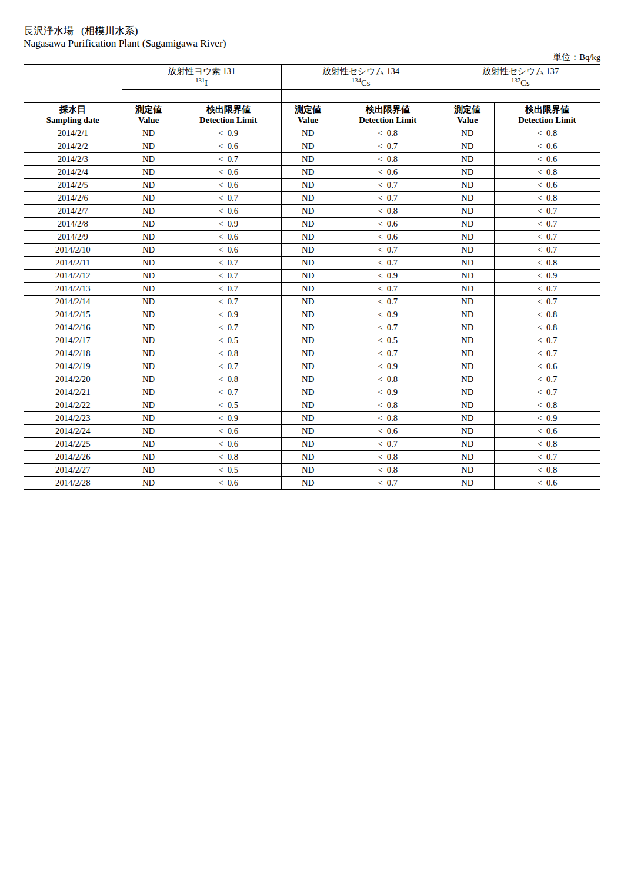長沢浄水場 (相模川水系)
Nagasawa Purification Plant (Sagamigawa River)
単位：Bq/kg
| | 放射性ヨウ素 131 131 I | 放射性セシウム 134 134 Cs | 放射性セシウム 137 137 Cs |
| --- | --- | --- | --- |
| 採水日 Sampling date | 測定値 Value | 検出限界値 Detection Limit | 測定値 Value | 検出限界値 Detection Limit | 測定値 Value | 検出限界値 Detection Limit |
| 2014/2/1 | ND | < 0.9 | ND | < 0.8 | ND | < 0.8 |
| 2014/2/2 | ND | < 0.6 | ND | < 0.7 | ND | < 0.6 |
| 2014/2/3 | ND | < 0.7 | ND | < 0.8 | ND | < 0.6 |
| 2014/2/4 | ND | < 0.6 | ND | < 0.6 | ND | < 0.8 |
| 2014/2/5 | ND | < 0.6 | ND | < 0.7 | ND | < 0.6 |
| 2014/2/6 | ND | < 0.7 | ND | < 0.7 | ND | < 0.8 |
| 2014/2/7 | ND | < 0.6 | ND | < 0.8 | ND | < 0.7 |
| 2014/2/8 | ND | < 0.9 | ND | < 0.6 | ND | < 0.7 |
| 2014/2/9 | ND | < 0.6 | ND | < 0.6 | ND | < 0.7 |
| 2014/2/10 | ND | < 0.6 | ND | < 0.7 | ND | < 0.7 |
| 2014/2/11 | ND | < 0.7 | ND | < 0.7 | ND | < 0.8 |
| 2014/2/12 | ND | < 0.7 | ND | < 0.9 | ND | < 0.9 |
| 2014/2/13 | ND | < 0.7 | ND | < 0.7 | ND | < 0.7 |
| 2014/2/14 | ND | < 0.7 | ND | < 0.7 | ND | < 0.7 |
| 2014/2/15 | ND | < 0.9 | ND | < 0.9 | ND | < 0.8 |
| 2014/2/16 | ND | < 0.7 | ND | < 0.7 | ND | < 0.8 |
| 2014/2/17 | ND | < 0.5 | ND | < 0.5 | ND | < 0.7 |
| 2014/2/18 | ND | < 0.8 | ND | < 0.7 | ND | < 0.7 |
| 2014/2/19 | ND | < 0.7 | ND | < 0.9 | ND | < 0.6 |
| 2014/2/20 | ND | < 0.8 | ND | < 0.8 | ND | < 0.7 |
| 2014/2/21 | ND | < 0.7 | ND | < 0.9 | ND | < 0.7 |
| 2014/2/22 | ND | < 0.5 | ND | < 0.8 | ND | < 0.8 |
| 2014/2/23 | ND | < 0.9 | ND | < 0.8 | ND | < 0.9 |
| 2014/2/24 | ND | < 0.6 | ND | < 0.6 | ND | < 0.6 |
| 2014/2/25 | ND | < 0.6 | ND | < 0.7 | ND | < 0.8 |
| 2014/2/26 | ND | < 0.8 | ND | < 0.8 | ND | < 0.7 |
| 2014/2/27 | ND | < 0.5 | ND | < 0.8 | ND | < 0.8 |
| 2014/2/28 | ND | < 0.6 | ND | < 0.7 | ND | < 0.6 |